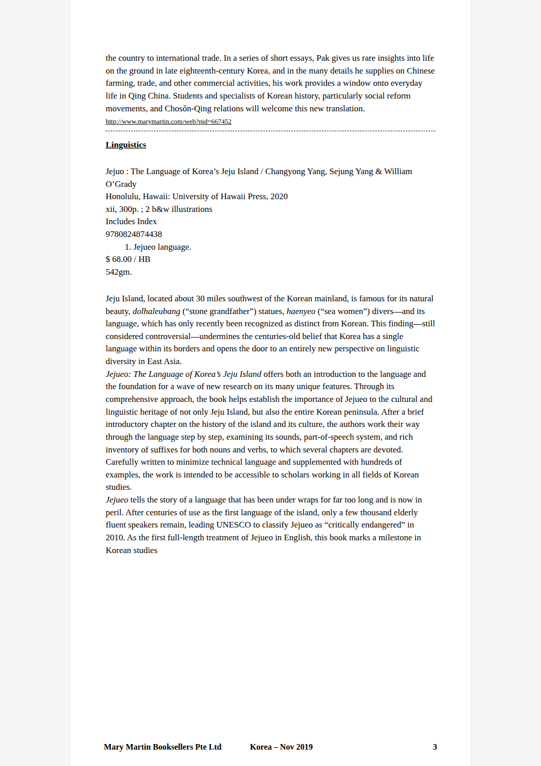the country to international trade. In a series of short essays, Pak gives us rare insights into life on the ground in late eighteenth-century Korea, and in the many details he supplies on Chinese farming, trade, and other commercial activities, his work provides a window onto everyday life in Qing China. Students and specialists of Korean history, particularly social reform movements, and Chosŏn-Qing relations will welcome this new translation.
http://www.marymartin.com/web?pid=667452
Linguistics
Jejuo : The Language of Korea’s Jeju Island / Changyong Yang, Sejung Yang & William O’Grady
Honolulu, Hawaii: University of Hawaii Press, 2020
xii, 300p. ; 2 b&w illustrations
Includes Index
9780824874438
Jejueo language.
$ 68.00 / HB
542gm.
Jeju Island, located about 30 miles southwest of the Korean mainland, is famous for its natural beauty, dolhaleubang (“stone grandfather”) statues, haenyeo (“sea women”) divers—and its language, which has only recently been recognized as distinct from Korean. This finding—still considered controversial—undermines the centuries-old belief that Korea has a single language within its borders and opens the door to an entirely new perspective on linguistic diversity in East Asia.
Jejueo: The Language of Korea’s Jeju Island offers both an introduction to the language and the foundation for a wave of new research on its many unique features. Through its comprehensive approach, the book helps establish the importance of Jejueo to the cultural and linguistic heritage of not only Jeju Island, but also the entire Korean peninsula. After a brief introductory chapter on the history of the island and its culture, the authors work their way through the language step by step, examining its sounds, part-of-speech system, and rich inventory of suffixes for both nouns and verbs, to which several chapters are devoted. Carefully written to minimize technical language and supplemented with hundreds of examples, the work is intended to be accessible to scholars working in all fields of Korean studies.
Jejueo tells the story of a language that has been under wraps for far too long and is now in peril. After centuries of use as the first language of the island, only a few thousand elderly fluent speakers remain, leading UNESCO to classify Jejueo as “critically endangered” in 2010. As the first full-length treatment of Jejueo in English, this book marks a milestone in Korean studies
Mary Martin Booksellers Pte Ltd Korea – Nov 2019 3